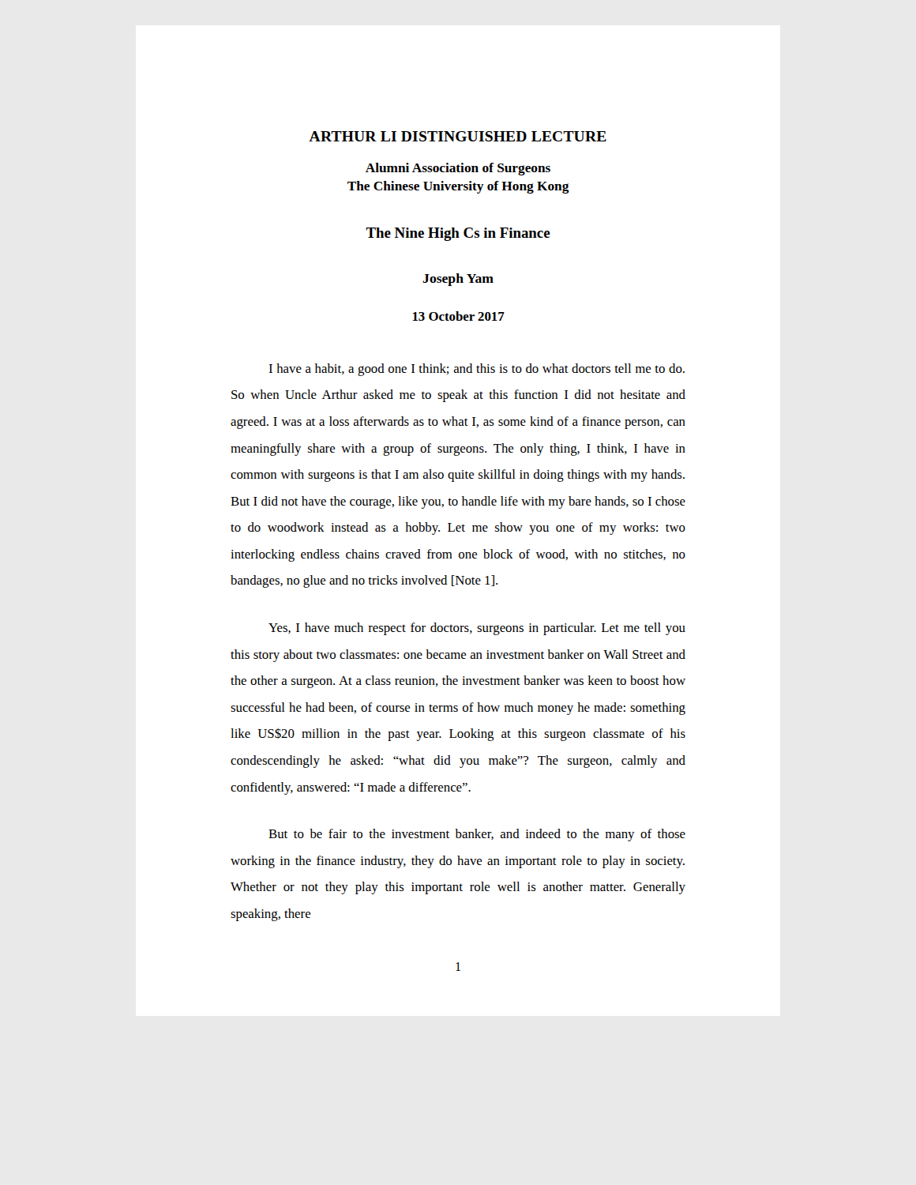ARTHUR LI DISTINGUISHED LECTURE
Alumni Association of Surgeons
The Chinese University of Hong Kong
The Nine High Cs in Finance
Joseph Yam
13 October 2017
I have a habit, a good one I think; and this is to do what doctors tell me to do. So when Uncle Arthur asked me to speak at this function I did not hesitate and agreed. I was at a loss afterwards as to what I, as some kind of a finance person, can meaningfully share with a group of surgeons. The only thing, I think, I have in common with surgeons is that I am also quite skillful in doing things with my hands. But I did not have the courage, like you, to handle life with my bare hands, so I chose to do woodwork instead as a hobby. Let me show you one of my works: two interlocking endless chains craved from one block of wood, with no stitches, no bandages, no glue and no tricks involved [Note 1].
Yes, I have much respect for doctors, surgeons in particular. Let me tell you this story about two classmates: one became an investment banker on Wall Street and the other a surgeon. At a class reunion, the investment banker was keen to boost how successful he had been, of course in terms of how much money he made: something like US$20 million in the past year. Looking at this surgeon classmate of his condescendingly he asked: “what did you make”? The surgeon, calmly and confidently, answered: “I made a difference”.
But to be fair to the investment banker, and indeed to the many of those working in the finance industry, they do have an important role to play in society. Whether or not they play this important role well is another matter. Generally speaking, there
1